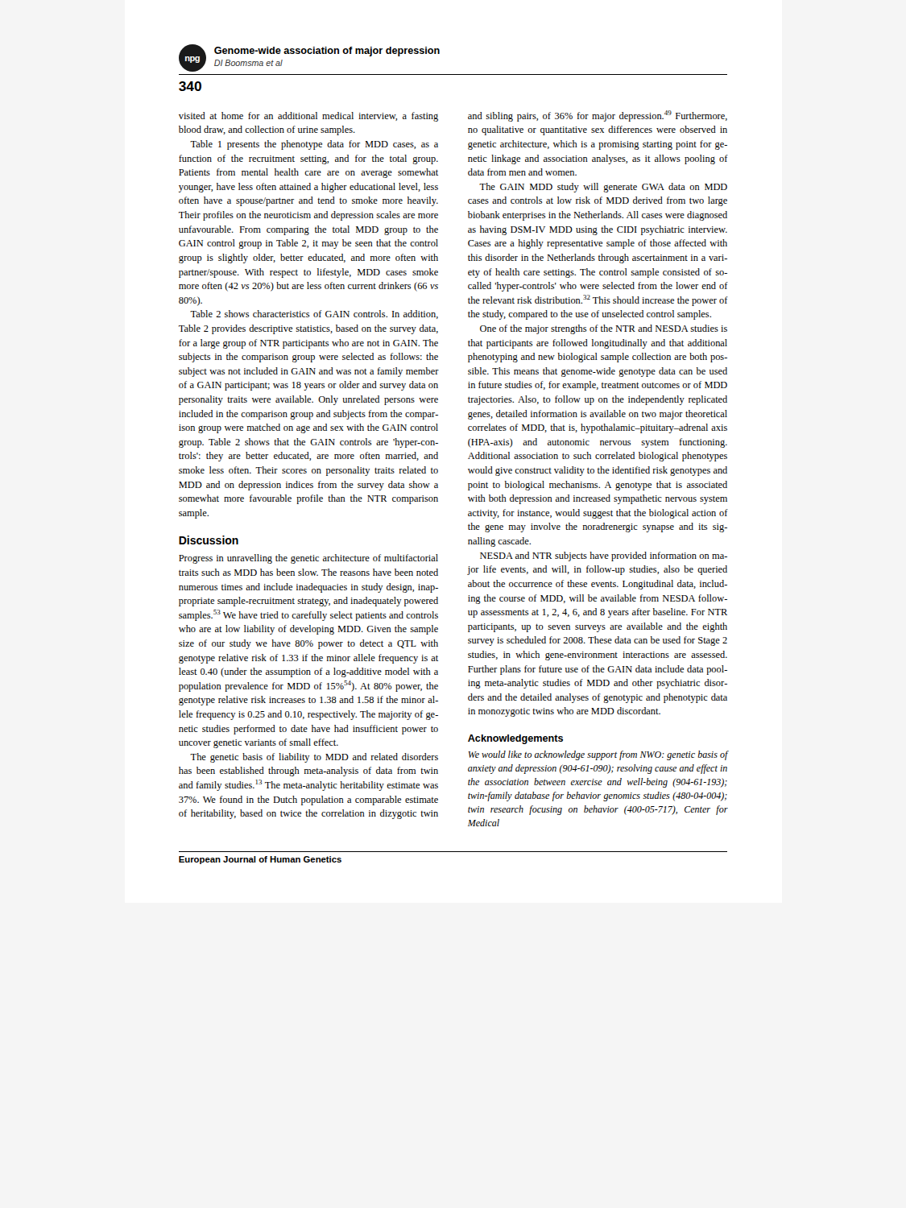npg
Genome-wide association of major depression
DI Boomsma et al
340
visited at home for an additional medical interview, a fasting blood draw, and collection of urine samples.
Table 1 presents the phenotype data for MDD cases, as a function of the recruitment setting, and for the total group. Patients from mental health care are on average somewhat younger, have less often attained a higher educational level, less often have a spouse/partner and tend to smoke more heavily. Their profiles on the neuroticism and depression scales are more unfavourable. From comparing the total MDD group to the GAIN control group in Table 2, it may be seen that the control group is slightly older, better educated, and more often with partner/spouse. With respect to lifestyle, MDD cases smoke more often (42 vs 20%) but are less often current drinkers (66 vs 80%).
Table 2 shows characteristics of GAIN controls. In addition, Table 2 provides descriptive statistics, based on the survey data, for a large group of NTR participants who are not in GAIN. The subjects in the comparison group were selected as follows: the subject was not included in GAIN and was not a family member of a GAIN participant; was 18 years or older and survey data on personality traits were available. Only unrelated persons were included in the comparison group and subjects from the comparison group were matched on age and sex with the GAIN control group. Table 2 shows that the GAIN controls are 'hyper-controls': they are better educated, are more often married, and smoke less often. Their scores on personality traits related to MDD and on depression indices from the survey data show a somewhat more favourable profile than the NTR comparison sample.
Discussion
Progress in unravelling the genetic architecture of multifactorial traits such as MDD has been slow. The reasons have been noted numerous times and include inadequacies in study design, inappropriate sample-recruitment strategy, and inadequately powered samples.53 We have tried to carefully select patients and controls who are at low liability of developing MDD. Given the sample size of our study we have 80% power to detect a QTL with genotype relative risk of 1.33 if the minor allele frequency is at least 0.40 (under the assumption of a log-additive model with a population prevalence for MDD of 15%54). At 80% power, the genotype relative risk increases to 1.38 and 1.58 if the minor allele frequency is 0.25 and 0.10, respectively. The majority of genetic studies performed to date have had insufficient power to uncover genetic variants of small effect.
The genetic basis of liability to MDD and related disorders has been established through meta-analysis of data from twin and family studies.13 The meta-analytic heritability estimate was 37%. We found in the Dutch population a comparable estimate of heritability, based on twice the correlation in dizygotic twin and sibling pairs, of 36% for major depression.49 Furthermore, no qualitative or quantitative sex differences were observed in genetic architecture, which is a promising starting point for genetic linkage and association analyses, as it allows pooling of data from men and women.
The GAIN MDD study will generate GWA data on MDD cases and controls at low risk of MDD derived from two large biobank enterprises in the Netherlands. All cases were diagnosed as having DSM-IV MDD using the CIDI psychiatric interview. Cases are a highly representative sample of those affected with this disorder in the Netherlands through ascertainment in a variety of health care settings. The control sample consisted of so-called 'hyper-controls' who were selected from the lower end of the relevant risk distribution.32 This should increase the power of the study, compared to the use of unselected control samples.
One of the major strengths of the NTR and NESDA studies is that participants are followed longitudinally and that additional phenotyping and new biological sample collection are both possible. This means that genome-wide genotype data can be used in future studies of, for example, treatment outcomes or of MDD trajectories. Also, to follow up on the independently replicated genes, detailed information is available on two major theoretical correlates of MDD, that is, hypothalamic–pituitary–adrenal axis (HPA-axis) and autonomic nervous system functioning. Additional association to such correlated biological phenotypes would give construct validity to the identified risk genotypes and point to biological mechanisms. A genotype that is associated with both depression and increased sympathetic nervous system activity, for instance, would suggest that the biological action of the gene may involve the noradrenergic synapse and its signalling cascade.
NESDA and NTR subjects have provided information on major life events, and will, in follow-up studies, also be queried about the occurrence of these events. Longitudinal data, including the course of MDD, will be available from NESDA follow-up assessments at 1, 2, 4, 6, and 8 years after baseline. For NTR participants, up to seven surveys are available and the eighth survey is scheduled for 2008. These data can be used for Stage 2 studies, in which gene-environment interactions are assessed. Further plans for future use of the GAIN data include data pooling meta-analytic studies of MDD and other psychiatric disorders and the detailed analyses of genotypic and phenotypic data in monozygotic twins who are MDD discordant.
Acknowledgements
We would like to acknowledge support from NWO: genetic basis of anxiety and depression (904-61-090); resolving cause and effect in the association between exercise and well-being (904-61-193); twin-family database for behavior genomics studies (480-04-004); twin research focusing on behavior (400-05-717), Center for Medical
European Journal of Human Genetics